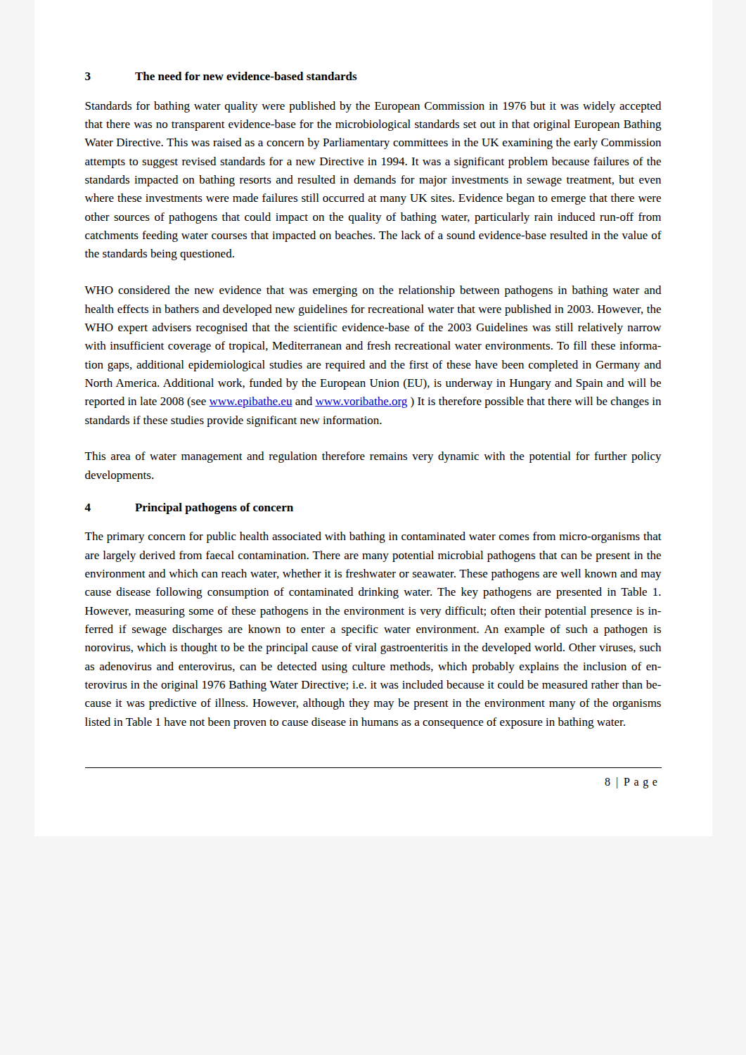3 The need for new evidence-based standards
Standards for bathing water quality were published by the European Commission in 1976 but it was widely accepted that there was no transparent evidence-base for the microbiological standards set out in that original European Bathing Water Directive. This was raised as a concern by Parliamentary committees in the UK examining the early Commission attempts to suggest revised standards for a new Directive in 1994. It was a significant problem because failures of the standards impacted on bathing resorts and resulted in demands for major investments in sewage treatment, but even where these investments were made failures still occurred at many UK sites. Evidence began to emerge that there were other sources of pathogens that could impact on the quality of bathing water, particularly rain induced run-off from catchments feeding water courses that impacted on beaches. The lack of a sound evidence-base resulted in the value of the standards being questioned.
WHO considered the new evidence that was emerging on the relationship between pathogens in bathing water and health effects in bathers and developed new guidelines for recreational water that were published in 2003. However, the WHO expert advisers recognised that the scientific evidence-base of the 2003 Guidelines was still relatively narrow with insufficient coverage of tropical, Mediterranean and fresh recreational water environments. To fill these information gaps, additional epidemiological studies are required and the first of these have been completed in Germany and North America. Additional work, funded by the European Union (EU), is underway in Hungary and Spain and will be reported in late 2008 (see www.epibathe.eu and www.voribathe.org ) It is therefore possible that there will be changes in standards if these studies provide significant new information.
This area of water management and regulation therefore remains very dynamic with the potential for further policy developments.
4 Principal pathogens of concern
The primary concern for public health associated with bathing in contaminated water comes from micro-organisms that are largely derived from faecal contamination. There are many potential microbial pathogens that can be present in the environment and which can reach water, whether it is freshwater or seawater. These pathogens are well known and may cause disease following consumption of contaminated drinking water. The key pathogens are presented in Table 1. However, measuring some of these pathogens in the environment is very difficult; often their potential presence is inferred if sewage discharges are known to enter a specific water environment. An example of such a pathogen is norovirus, which is thought to be the principal cause of viral gastroenteritis in the developed world. Other viruses, such as adenovirus and enterovirus, can be detected using culture methods, which probably explains the inclusion of enterovirus in the original 1976 Bathing Water Directive; i.e. it was included because it could be measured rather than because it was predictive of illness. However, although they may be present in the environment many of the organisms listed in Table 1 have not been proven to cause disease in humans as a consequence of exposure in bathing water.
8 | Page